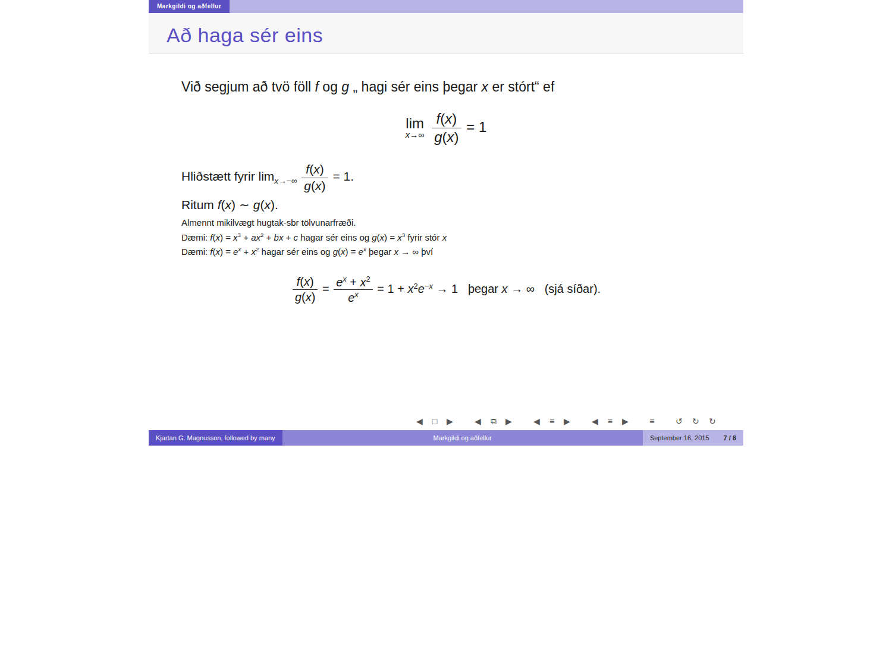Markgildi og aðfellur
Að haga sér eins
Við segjum að tvö föll f og g „ hagi sér eins þegar x er stórt“ ef
lim x→∞ f(x) g(x) = 1
Hliðstætt fyrir limx→−∞ f(x) g(x) = 1.
Ritum f(x) ∼ g(x).
Almennt mikilvægt hugtak-sbr tölvunarfræði.
Dæmi: f(x) = x3 + ax2 + bx + c hagar sér eins og g(x) = x3 fyrir stór x
Dæmi: f(x) = ex + x2 hagar sér eins og g(x) = ex þegar x → ∞ því
f(x) g(x) = ex + x2 ex = 1 + x2e−x → 1 þegar x → ∞ (sjá síðar).
◀ □ ▶ ◀ ⧉ ▶ ◀ ≡ ▶ ◀ ≡ ▶ ≡ ↺ ↻ ↻
Kjartan G. Magnusson, followed by many
Markgildi og aðfellur
September 16, 2015
7 / 8